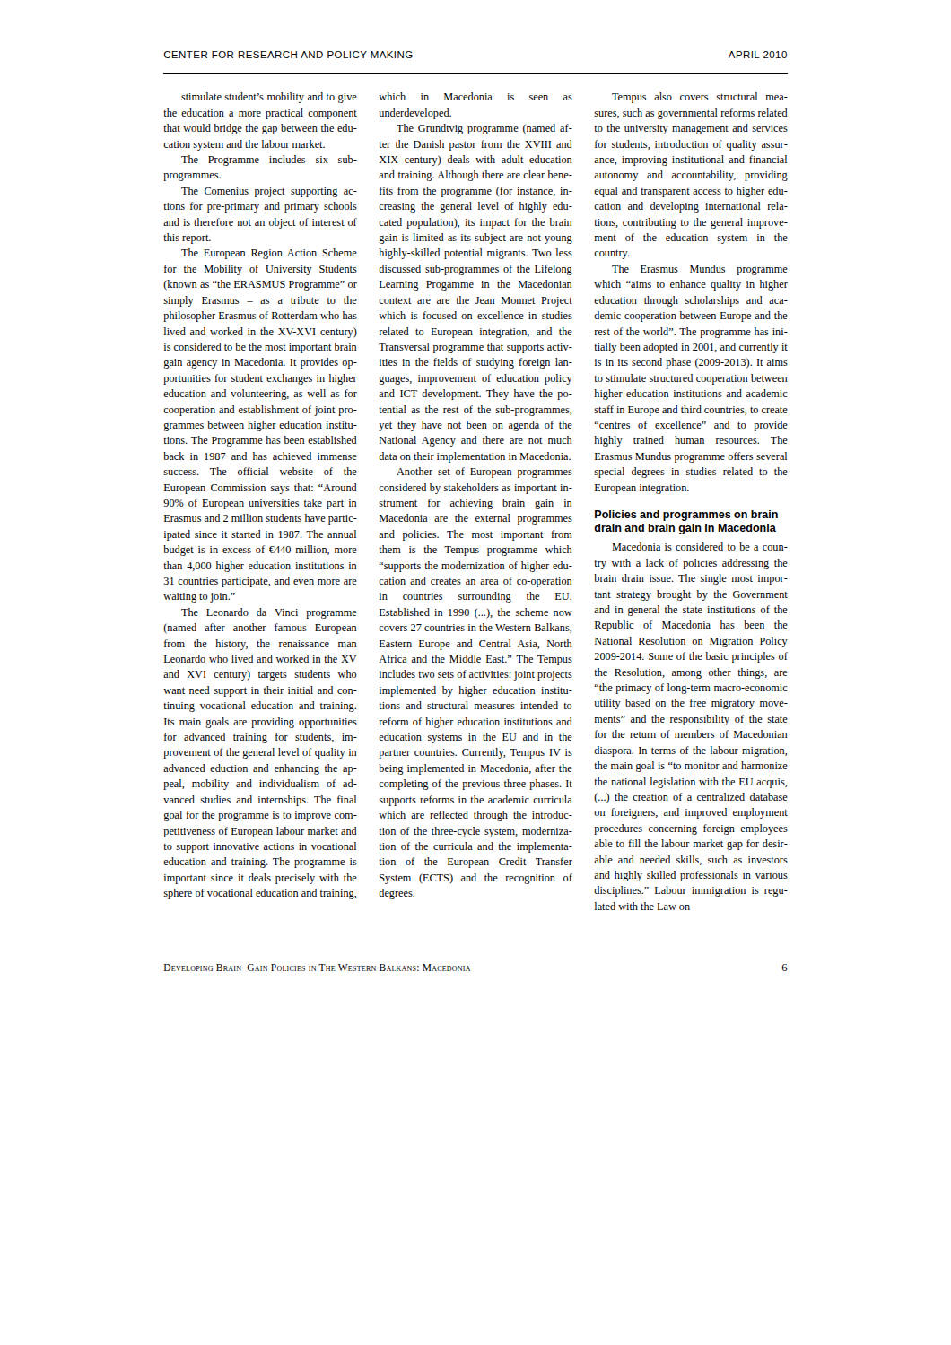Center for Research and Policy Making
April 2010
stimulate student’s mobility and to give the education a more practical component that would bridge the gap between the education system and the labour market.
The Programme includes six sub-programmes.
The Comenius project supporting actions for pre-primary and primary schools and is therefore not an object of interest of this report.
The European Region Action Scheme for the Mobility of University Students (known as “the ERASMUS Programme” or simply Erasmus – as a tribute to the philosopher Erasmus of Rotterdam who has lived and worked in the XV-XVI century) is considered to be the most important brain gain agency in Macedonia. It provides opportunities for student exchanges in higher education and volunteering, as well as for cooperation and establishment of joint programmes between higher education institutions. The Programme has been established back in 1987 and has achieved immense success. The official website of the European Commission says that: “Around 90% of European universities take part in Erasmus and 2 million students have participated since it started in 1987. The annual budget is in excess of €440 million, more than 4,000 higher education institutions in 31 countries participate, and even more are waiting to join.”
The Leonardo da Vinci programme (named after another famous European from the history, the renaissance man Leonardo who lived and worked in the XV and XVI century) targets students who want need support in their initial and continuing vocational education and training. Its main goals are providing opportunities for advanced training for students, improvement of the general level of quality in advanced eduction and enhancing the appeal, mobility and individualism of advanced studies and internships. The final goal for the programme is to improve competitiveness of European labour market and to support innovative actions in vocational education and training. The programme is important since it deals precisely with the sphere of vocational education and training, which in Macedonia is seen as underdeveloped.
The Grundtvig programme (named after the Danish pastor from the XVIII and XIX century) deals with adult education and training. Although there are clear benefits from the programme (for instance, increasing the general level of highly educated population), its impact for the brain gain is limited as its subject are not young highly-skilled potential migrants. Two less discussed sub-programmes of the Lifelong Learning Progamme in the Macedonian context are are the Jean Monnet Project which is focused on excellence in studies related to European integration, and the Transversal programme that supports activities in the fields of studying foreign languages, improvement of education policy and ICT development. They have the potential as the rest of the sub-programmes, yet they have not been on agenda of the National Agency and there are not much data on their implementation in Macedonia.
Another set of European programmes considered by stakeholders as important instrument for achieving brain gain in Macedonia are the external programmes and policies. The most important from them is the Tempus programme which “supports the modernization of higher education and creates an area of co-operation in countries surrounding the EU. Established in 1990 (...), the scheme now covers 27 countries in the Western Balkans, Eastern Europe and Central Asia, North Africa and the Middle East.” The Tempus includes two sets of activities: joint projects implemented by higher education institutions and structural measures intended to reform of higher education institutions and education systems in the EU and in the partner countries. Currently, Tempus IV is being implemented in Macedonia, after the completing of the previous three phases. It supports reforms in the academic curricula which are reflected through the introduction of the three-cycle system, modernization of the curricula and the implementation of the European Credit Transfer System (ECTS) and the recognition of degrees.
Tempus also covers structural measures, such as governmental reforms related to the university management and services for students, introduction of quality assurance, improving institutional and financial autonomy and accountability, providing equal and transparent access to higher education and developing international relations, contributing to the general improvement of the education system in the country.
The Erasmus Mundus programme which “aims to enhance quality in higher education through scholarships and academic cooperation between Europe and the rest of the world”. The programme has initially been adopted in 2001, and currently it is in its second phase (2009-2013). It aims to stimulate structured cooperation between higher education institutions and academic staff in Europe and third countries, to create “centres of excellence” and to provide highly trained human resources. The Erasmus Mundus programme offers several special degrees in studies related to the European integration.
Policies and programmes on brain drain and brain gain in Macedonia
Macedonia is considered to be a country with a lack of policies addressing the brain drain issue. The single most important strategy brought by the Government and in general the state institutions of the Republic of Macedonia has been the National Resolution on Migration Policy 2009-2014. Some of the basic principles of the Resolution, among other things, are “the primacy of long-term macro-economic utility based on the free migratory movements” and the responsibility of the state for the return of members of Macedonian diaspora. In terms of the labour migration, the main goal is “to monitor and harmonize the national legislation with the EU acquis, (...) the creation of a centralized database on foreigners, and improved employment procedures concerning foreign employees able to fill the labour market gap for desirable and needed skills, such as investors and highly skilled professionals in various disciplines.” Labour immigration is regulated with the Law on
Developing Brain Gain Policies in The Western Balkans: Macedonia
6